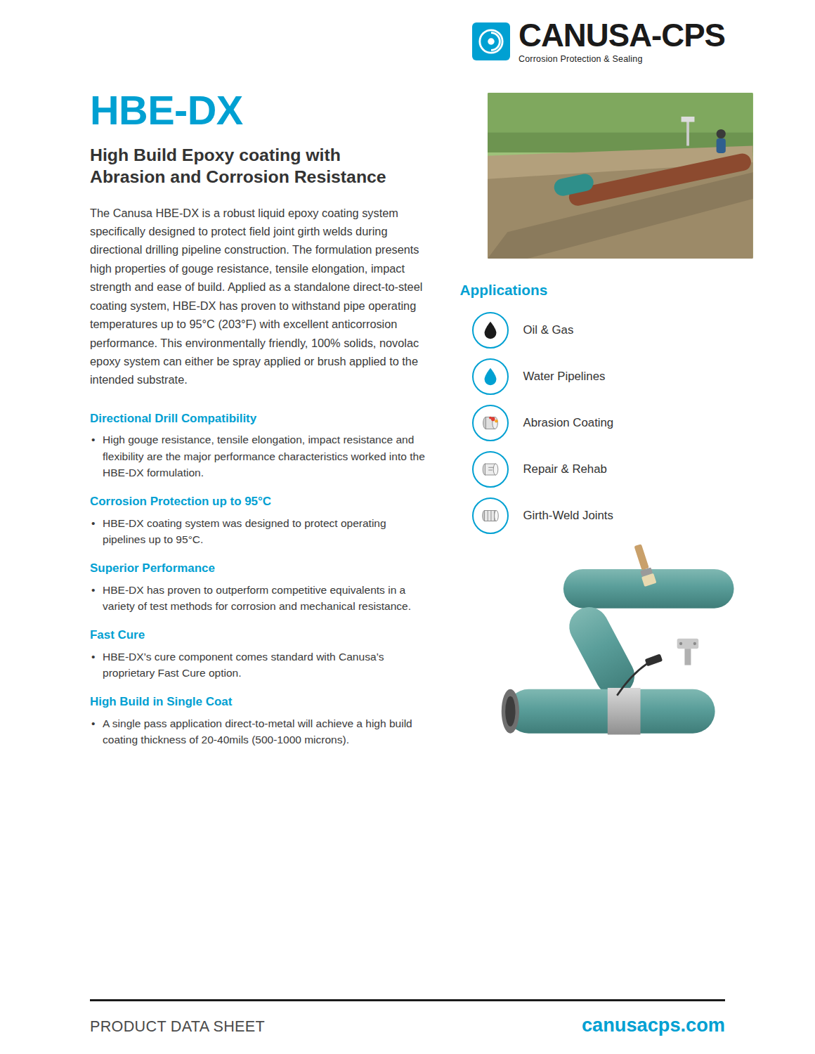CANUSA-CPS Corrosion Protection & Sealing
HBE-DX
High Build Epoxy coating with
Abrasion and Corrosion Resistance
The Canusa HBE-DX is a robust liquid epoxy coating system specifically designed to protect field joint girth welds during directional drilling pipeline construction. The formulation presents high properties of gouge resistance, tensile elongation, impact strength and ease of build. Applied as a standalone direct-to-steel coating system, HBE-DX has proven to withstand pipe operating temperatures up to 95°C (203°F) with excellent anticorrosion performance. This environmentally friendly, 100% solids, novolac epoxy system can either be spray applied or brush applied to the intended substrate.
Directional Drill Compatibility
High gouge resistance, tensile elongation, impact resistance and flexibility are the major performance characteristics worked into the HBE-DX formulation.
Corrosion Protection up to 95°C
HBE-DX coating system was designed to protect operating pipelines up to 95°C.
Superior Performance
HBE-DX has proven to outperform competitive equivalents in a variety of test methods for corrosion and mechanical resistance.
Fast Cure
HBE-DX’s cure component comes standard with Canusa’s proprietary Fast Cure option.
High Build in Single Coat
A single pass application direct-to-metal will achieve a high build coating thickness of 20-40mils (500-1000 microns).
Applications
Oil & Gas
Water Pipelines
Abrasion Coating
Repair & Rehab
Girth-Weld Joints
PRODUCT DATA SHEET canusacps.com